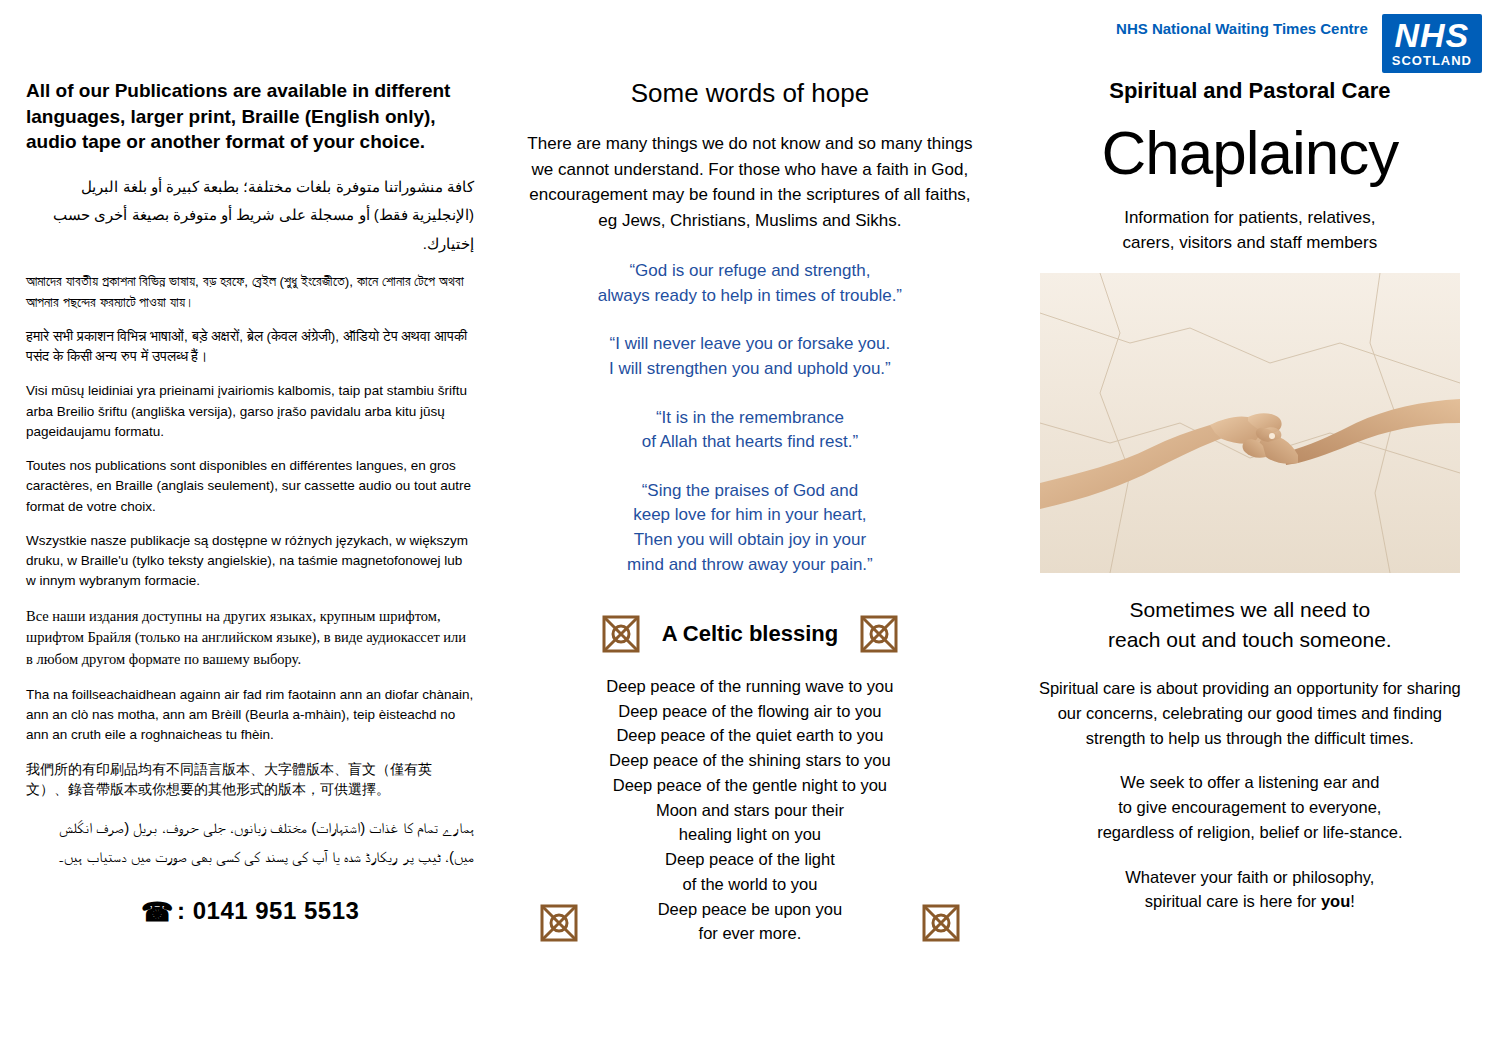NHS National Waiting Times Centre
NHS SCOTLAND
All of our Publications are available in different languages, larger print, Braille (English only), audio tape or another format of your choice.
كافة منشوراتنا متوفرة بلغات مختلفة؛ بطبعة كبيرة أو بلغة البريل (الإنجليزية فقط) أو مسجلة على شريط أو متوفرة بصيغة أخرى حسب إختيارك.
আমাদের যাবতীয় প্রকাশনা বিভিন্ন ভাষায়, বড় হরফে, ব্রেইল (শুধু ইংরেজীতে), কানে শোনার টেপে অথবা আপনার পছন্দের ফরম্যাটে পাওয়া যায়।
हमारे सभी प्रकाशन विभिन्न भाषाओं, बड़े अक्षरों, ब्रेल (केवल अंग्रेजी), ऑडियो टेप अथवा आपकी पसंद के किसी अन्य रुप में उपलब्ध हैं।
Visi mūsų leidiniai yra prieinami įvairiomis kalbomis, taip pat stambiu šriftu arba Breilio šriftu (angliška versija), garso įrašo pavidalu arba kitu jūsų pageidaujamu formatu.
Toutes nos publications sont disponibles en différentes langues, en gros caractères, en Braille (anglais seulement), sur cassette audio ou tout autre format de votre choix.
Wszystkie nasze publikacje są dostępne w różnych językach, w większym druku, w Braille'u (tylko teksty angielskie), na taśmie magnetofonowej lub w innym wybranym formacie.
Все наши издания доступны на других языках, крупным шрифтом, шрифтом Брайля (только на английском языке), в виде аудиокассет или в любом другом формате по вашему выбору.
Tha na foillseachaidhean againn air fad rim faotainn ann an diofar chànain, ann an clò nas motha, ann am Brèill (Beurla a-mhàin), teip èisteachd no ann an cruth eile a roghnaicheas tu fhèin.
我們所的有印刷品均有不同語言版本、大字體版本、盲文（僅有英文）、錄音帶版本或你想要的其他形式的版本，可供選擇。
ہمارے تمام کا غذات (اشتہارات) مختلف زبانوں، جلی حروف، بریل (صرف انگلش میں)، ٹیپ پر ریکارڈ شدہ یا آپ کی پسند کی کسی بھی صورت میں دستیاب ہیں۔
☎: 0141 951 5513
Some words of hope
There are many things we do not know and so many things we cannot understand. For those who have a faith in God, encouragement may be found in the scriptures of all faiths, eg Jews, Christians, Muslims and Sikhs.
“God is our refuge and strength,
always ready to help in times of trouble.”
“I will never leave you or forsake you.
I will strengthen you and uphold you.”
“It is in the remembrance
of Allah that hearts find rest.”
“Sing the praises of God and
keep love for him in your heart,
Then you will obtain joy in your
mind and throw away your pain.”
A Celtic blessing
Deep peace of the running wave to you
Deep peace of the flowing air to you
Deep peace of the quiet earth to you
Deep peace of the shining stars to you
Deep peace of the gentle night to you
Moon and stars pour their
healing light on you
Deep peace of the light
of the world to you
Deep peace be upon you
for ever more.
Spiritual and Pastoral Care
Chaplaincy
Information for patients, relatives,
carers, visitors and staff members
Sometimes we all need to
reach out and touch someone.
Spiritual care is about providing an opportunity for sharing our concerns, celebrating our good times and finding strength to help us through the difficult times.
We seek to offer a listening ear and
to give encouragement to everyone,
regardless of religion, belief or life-stance.
Whatever your faith or philosophy,
spiritual care is here for you!